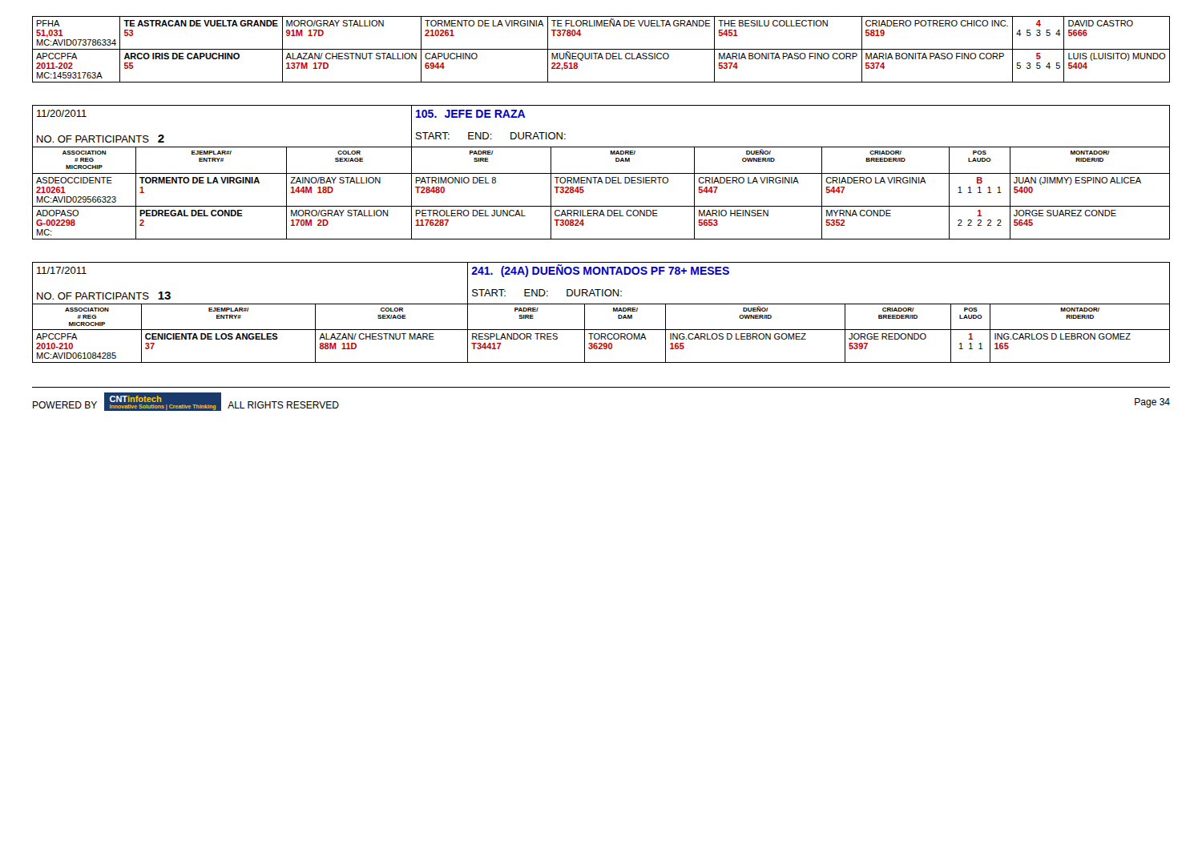| PFHA 51,031 MC:AVID073786334 | TE ASTRACAN DE VUELTA GRANDE 53 | MORO/GRAY STALLION 91M 17D | TORMENTO DE LA VIRGINIA 210261 | TE FLORLIMEÑA DE VUELTA GRANDE T37804 | THE BESILU COLLECTION 5451 | CRIADERO POTRERO CHICO INC. 5819 | 4 4 5 3 5 4 | DAVID CASTRO 5666 |
| APCCPFA 2011-202 MC:145931763A | ARCO IRIS DE CAPUCHINO 55 | ALAZAN/ CHESTNUT STALLION 137M 17D | CAPUCHINO 6944 | MUÑEQUITA DEL CLASSICO 22,518 | MARIA BONITA PASO FINO CORP 5374 | MARIA BONITA PASO FINO CORP 5374 | 5 5 3 5 4 5 | LUIS (LUISITO) MUNDO 5404 |
| 11/20/2011 NO. OF PARTICIPANTS 2 | 105. JEFE DE RAZA START: END: DURATION: |
| ASSOCIATION # REG MICROCHIP | EJEMPLAR#/ ENTRY# | COLOR SEX/AGE | PADRE/ SIRE | MADRE/ DAM | DUEÑO/ OWNER/ID | CRIADOR/ BREEDER/ID | POS LAUDO | MONTADOR/ RIDER/ID |
| ASDEOCCIDENTE 210261 MC:AVID029566323 | TORMENTO DE LA VIRGINIA 1 | ZAINO/BAY STALLION 144M 18D | PATRIMONIO DEL 8 T28480 | TORMENTA DEL DESIERTO T32845 | CRIADERO LA VIRGINIA 5447 | CRIADERO LA VIRGINIA 5447 | B 1 1 1 1 1 | JUAN (JIMMY) ESPINO ALICEA 5400 |
| ADOPASO G-002298 MC: | PEDREGAL DEL CONDE 2 | MORO/GRAY STALLION 170M 2D | PETROLERO DEL JUNCAL 1176287 | CARRILERA DEL CONDE T30824 | MARIO HEINSEN 5653 | MYRNA CONDE 5352 | 1 2 2 2 2 2 | JORGE SUAREZ CONDE 5645 |
| 11/17/2011 NO. OF PARTICIPANTS 13 | 241. (24A) DUEÑOS MONTADOS PF 78+ MESES START: END: DURATION: |
| ASSOCIATION # REG MICROCHIP | EJEMPLAR#/ ENTRY# | COLOR SEX/AGE | PADRE/ SIRE | MADRE/ DAM | DUEÑO/ OWNER/ID | CRIADOR/ BREEDER/ID | POS LAUDO | MONTADOR/ RIDER/ID |
| APCCPFA 2010-210 MC:AVID061084285 | CENICIENTA DE LOS ANGELES 37 | ALAZAN/ CHESTNUT MARE 88M 11D | RESPLANDOR TRES T34417 | TORCOROMA 36290 | ING.CARLOS D LEBRON GOMEZ 165 | JORGE REDONDO 5397 | 1 1 1 1 | ING.CARLOS D LEBRON GOMEZ 165 |
POWERED BY CNTinfotech Innovative Solutions | Creative Thinking ALL RIGHTS RESERVED
Page 34